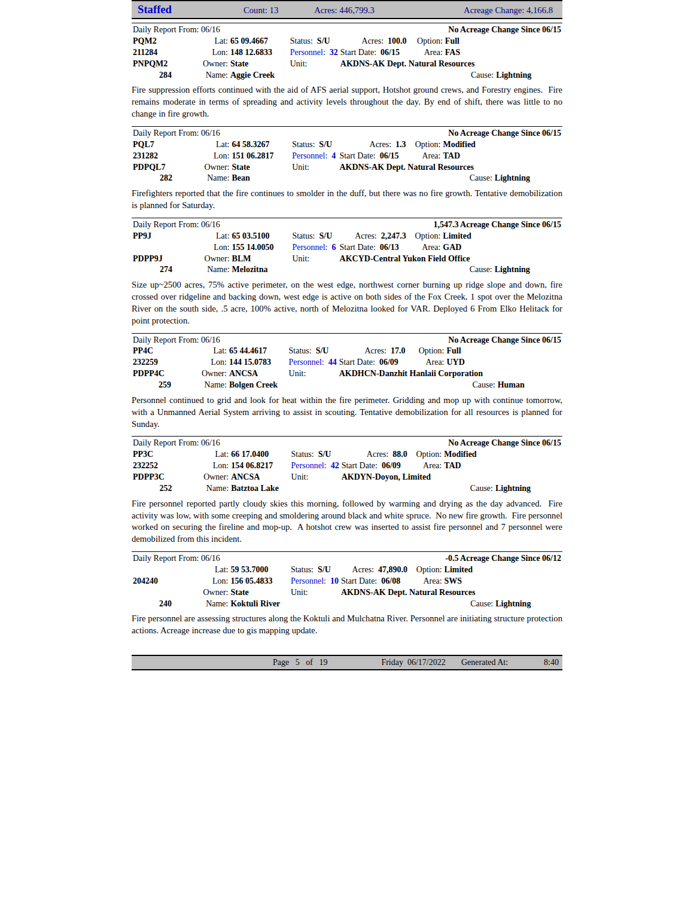Staffed Count: 13 Acres: 446,799.3 Acreage Change: 4,166.8
| Daily Report From: 06/16 | No Acreage Change Since 06/15 |
| PQM2 | Lat: | 65 09.4667 | Status: S/U | Acres: 100.0 | Option: | Full | |
| 211284 | Lon: | 148 12.6833 | Personnel: 32 | Start Date: 06/15 | Area: | FAS | |
| PNPQM2 | Owner: | State | Unit: | AKDNS-AK Dept. Natural Resources | |
| 284 | Name: | Aggie Creek | | | | Cause: | Lightning |
Fire suppression efforts continued with the aid of AFS aerial support, Hotshot ground crews, and Forestry engines. Fire remains moderate in terms of spreading and activity levels throughout the day. By end of shift, there was little to no change in fire growth.
| Daily Report From: 06/16 | No Acreage Change Since 06/15 |
| PQL7 | Lat: | 64 58.3267 | Status: S/U | Acres: 1.3 | Option: | Modified | |
| 231282 | Lon: | 151 06.2817 | Personnel: 4 | Start Date: 06/15 | Area: | TAD | |
| PDPQL7 | Owner: | State | Unit: | AKDNS-AK Dept. Natural Resources | |
| 282 | Name: | Bean | | | | Cause: | Lightning |
Firefighters reported that the fire continues to smolder in the duff, but there was no fire growth. Tentative demobilization is planned for Saturday.
| Daily Report From: 06/16 | 1,547.3 Acreage Change Since 06/15 |
| PP9J | Lat: | 65 03.5100 | Status: S/U | Acres: 2,247.3 | Option: | Limited | |
| | Lon: | 155 14.0050 | Personnel: 6 | Start Date: 06/13 | Area: | GAD | |
| PDPP9J | Owner: | BLM | Unit: | AKCYD-Central Yukon Field Office | |
| 274 | Name: | Melozitna | | | | Cause: | Lightning |
Size up~2500 acres, 75% active perimeter, on the west edge, northwest corner burning up ridge slope and down, fire crossed over ridgeline and backing down, west edge is active on both sides of the Fox Creek, 1 spot over the Melozitna River on the south side, .5 acre, 100% active, north of Melozitna looked for VAR. Deployed 6 From Elko Helitack for point protection.
| Daily Report From: 06/16 | No Acreage Change Since 06/15 |
| PP4C | Lat: | 65 44.4617 | Status: S/U | Acres: 17.0 | Option: | Full | |
| 232259 | Lon: | 144 15.0783 | Personnel: 44 | Start Date: 06/09 | Area: | UYD | |
| PDPP4C | Owner: | ANCSA | Unit: | AKDHCN-Danzhit Hanlaii Corporation | |
| 259 | Name: | Bolgen Creek | | | | Cause: | Human |
Personnel continued to grid and look for heat within the fire perimeter. Gridding and mop up with continue tomorrow, with a Unmanned Aerial System arriving to assist in scouting. Tentative demobilization for all resources is planned for Sunday.
| Daily Report From: 06/16 | No Acreage Change Since 06/15 |
| PP3C | Lat: | 66 17.0400 | Status: S/U | Acres: 88.0 | Option: | Modified | |
| 232252 | Lon: | 154 06.8217 | Personnel: 42 | Start Date: 06/09 | Area: | TAD | |
| PDPP3C | Owner: | ANCSA | Unit: | AKDYN-Doyon, Limited | |
| 252 | Name: | Batztoa Lake | | | | Cause: | Lightning |
Fire personnel reported partly cloudy skies this morning, followed by warming and drying as the day advanced. Fire activity was low, with some creeping and smoldering around black and white spruce. No new fire growth. Fire personnel worked on securing the fireline and mop-up. A hotshot crew was inserted to assist fire personnel and 7 personnel were demobilized from this incident.
| Daily Report From: 06/16 | -0.5 Acreage Change Since 06/12 |
| | Lat: | 59 53.7000 | Status: S/U | Acres: 47,890.0 | Option: | Limited | |
| 204240 | Lon: | 156 05.4833 | Personnel: 10 | Start Date: 06/08 | Area: | SWS | |
| | Owner: | State | Unit: | AKDNS-AK Dept. Natural Resources | |
| 240 | Name: | Koktuli River | | | | Cause: | Lightning |
Fire personnel are assessing structures along the Koktuli and Mulchatna River. Personnel are initiating structure protection actions. Acreage increase due to gis mapping update.
Page 5 of 19 Friday 06/17/2022 8:40 Generated At: